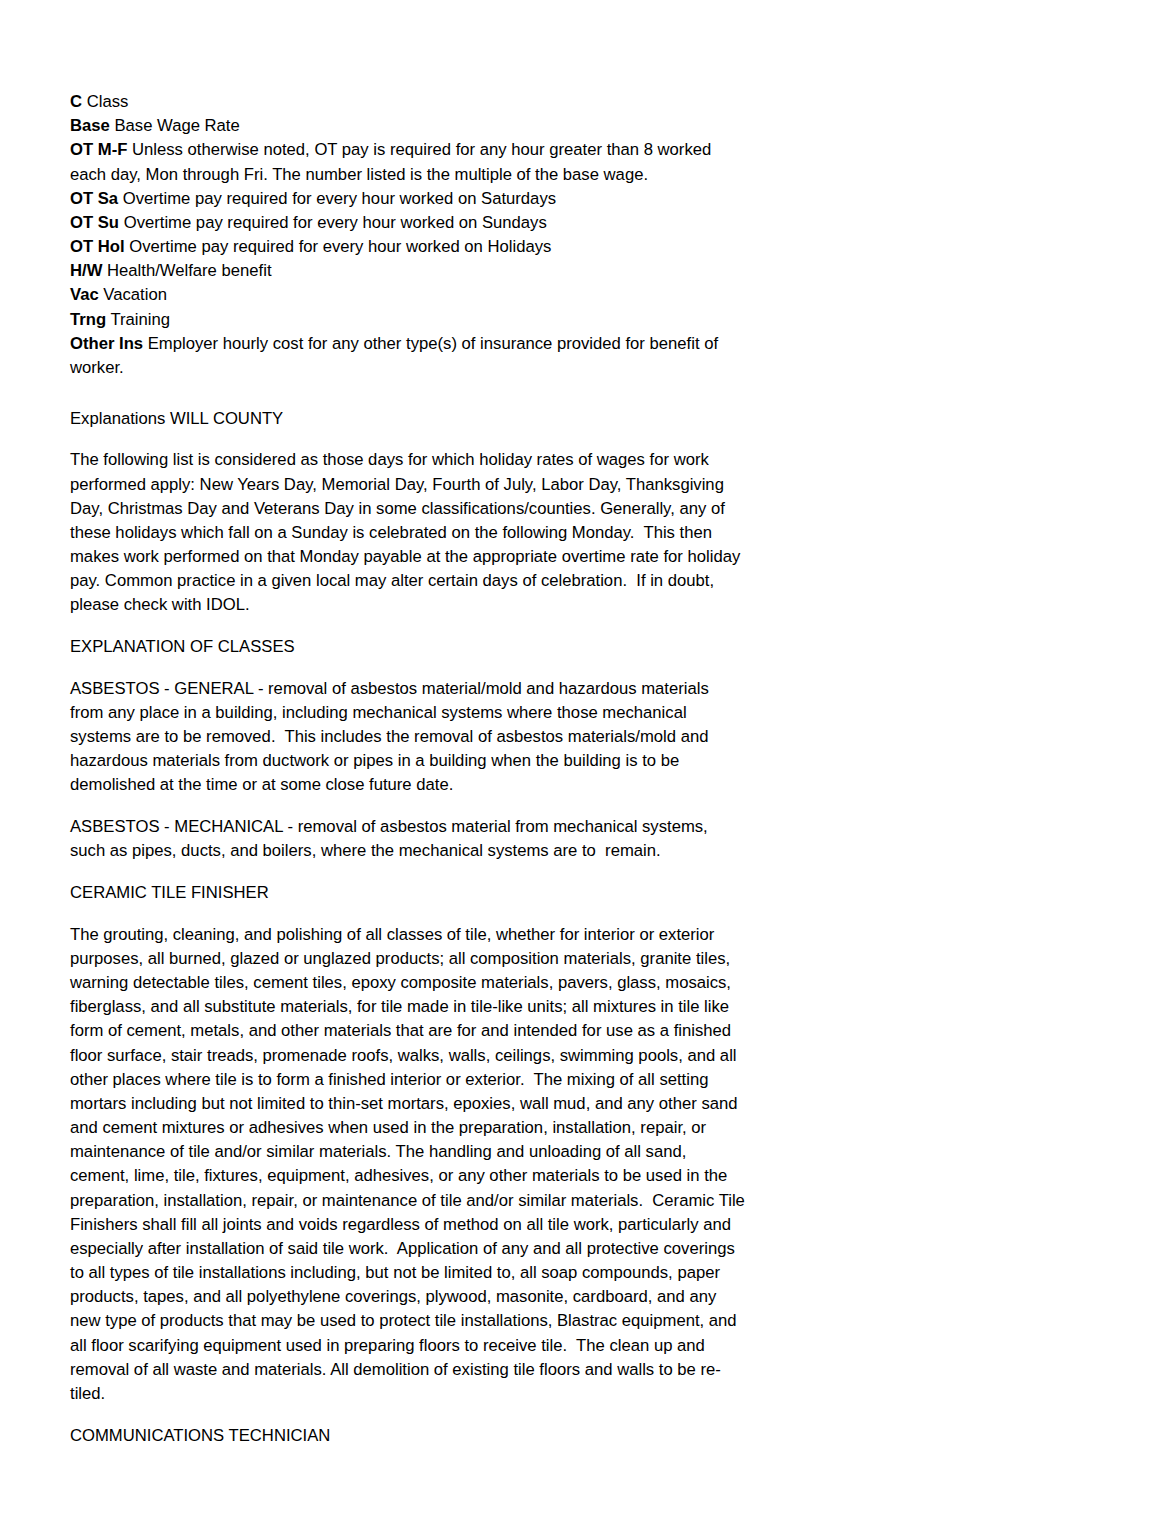C Class
Base Base Wage Rate
OT M-F Unless otherwise noted, OT pay is required for any hour greater than 8 worked each day, Mon through Fri. The number listed is the multiple of the base wage.
OT Sa Overtime pay required for every hour worked on Saturdays
OT Su Overtime pay required for every hour worked on Sundays
OT Hol Overtime pay required for every hour worked on Holidays
H/W Health/Welfare benefit
Vac Vacation
Trng Training
Other Ins Employer hourly cost for any other type(s) of insurance provided for benefit of worker.
Explanations WILL COUNTY
The following list is considered as those days for which holiday rates of wages for work performed apply: New Years Day, Memorial Day, Fourth of July, Labor Day, Thanksgiving Day, Christmas Day and Veterans Day in some classifications/counties. Generally, any of these holidays which fall on a Sunday is celebrated on the following Monday. This then makes work performed on that Monday payable at the appropriate overtime rate for holiday pay. Common practice in a given local may alter certain days of celebration. If in doubt, please check with IDOL.
EXPLANATION OF CLASSES
ASBESTOS - GENERAL - removal of asbestos material/mold and hazardous materials from any place in a building, including mechanical systems where those mechanical systems are to be removed. This includes the removal of asbestos materials/mold and hazardous materials from ductwork or pipes in a building when the building is to be demolished at the time or at some close future date.
ASBESTOS - MECHANICAL - removal of asbestos material from mechanical systems, such as pipes, ducts, and boilers, where the mechanical systems are to remain.
CERAMIC TILE FINISHER
The grouting, cleaning, and polishing of all classes of tile, whether for interior or exterior purposes, all burned, glazed or unglazed products; all composition materials, granite tiles, warning detectable tiles, cement tiles, epoxy composite materials, pavers, glass, mosaics, fiberglass, and all substitute materials, for tile made in tile-like units; all mixtures in tile like form of cement, metals, and other materials that are for and intended for use as a finished floor surface, stair treads, promenade roofs, walks, walls, ceilings, swimming pools, and all other places where tile is to form a finished interior or exterior. The mixing of all setting mortars including but not limited to thin-set mortars, epoxies, wall mud, and any other sand and cement mixtures or adhesives when used in the preparation, installation, repair, or maintenance of tile and/or similar materials. The handling and unloading of all sand, cement, lime, tile, fixtures, equipment, adhesives, or any other materials to be used in the preparation, installation, repair, or maintenance of tile and/or similar materials. Ceramic Tile Finishers shall fill all joints and voids regardless of method on all tile work, particularly and especially after installation of said tile work. Application of any and all protective coverings to all types of tile installations including, but not be limited to, all soap compounds, paper products, tapes, and all polyethylene coverings, plywood, masonite, cardboard, and any new type of products that may be used to protect tile installations, Blastrac equipment, and all floor scarifying equipment used in preparing floors to receive tile. The clean up and removal of all waste and materials. All demolition of existing tile floors and walls to be re-tiled.
COMMUNICATIONS TECHNICIAN